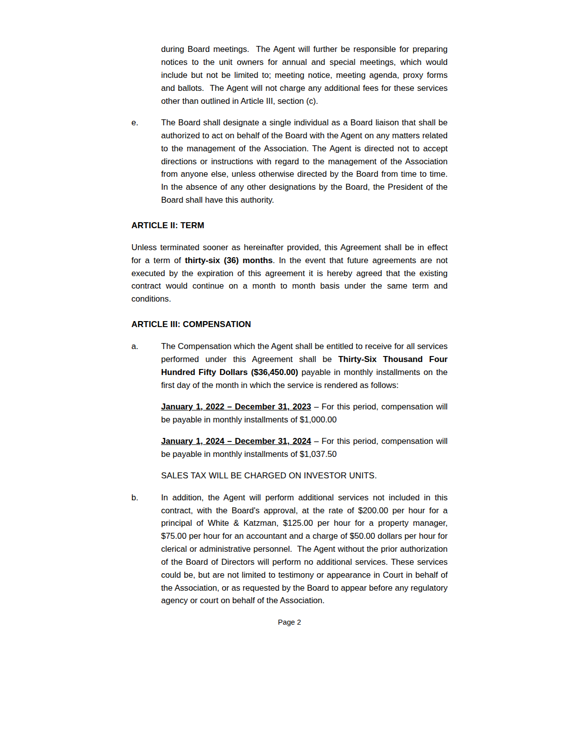during Board meetings. The Agent will further be responsible for preparing notices to the unit owners for annual and special meetings, which would include but not be limited to; meeting notice, meeting agenda, proxy forms and ballots. The Agent will not charge any additional fees for these services other than outlined in Article III, section (c).
e.
The Board shall designate a single individual as a Board liaison that shall be authorized to act on behalf of the Board with the Agent on any matters related to the management of the Association. The Agent is directed not to accept directions or instructions with regard to the management of the Association from anyone else, unless otherwise directed by the Board from time to time. In the absence of any other designations by the Board, the President of the Board shall have this authority.
ARTICLE II: TERM
Unless terminated sooner as hereinafter provided, this Agreement shall be in effect for a term of thirty-six (36) months. In the event that future agreements are not executed by the expiration of this agreement it is hereby agreed that the existing contract would continue on a month to month basis under the same term and conditions.
ARTICLE III: COMPENSATION
a.
The Compensation which the Agent shall be entitled to receive for all services performed under this Agreement shall be Thirty-Six Thousand Four Hundred Fifty Dollars ($36,450.00) payable in monthly installments on the first day of the month in which the service is rendered as follows:
January 1, 2022 – December 31, 2023 – For this period, compensation will be payable in monthly installments of $1,000.00
January 1, 2024 – December 31, 2024 – For this period, compensation will be payable in monthly installments of $1,037.50
SALES TAX WILL BE CHARGED ON INVESTOR UNITS.
b.
In addition, the Agent will perform additional services not included in this contract, with the Board's approval, at the rate of $200.00 per hour for a principal of White & Katzman, $125.00 per hour for a property manager, $75.00 per hour for an accountant and a charge of $50.00 dollars per hour for clerical or administrative personnel. The Agent without the prior authorization of the Board of Directors will perform no additional services. These services could be, but are not limited to testimony or appearance in Court in behalf of the Association, or as requested by the Board to appear before any regulatory agency or court on behalf of the Association.
Page 2